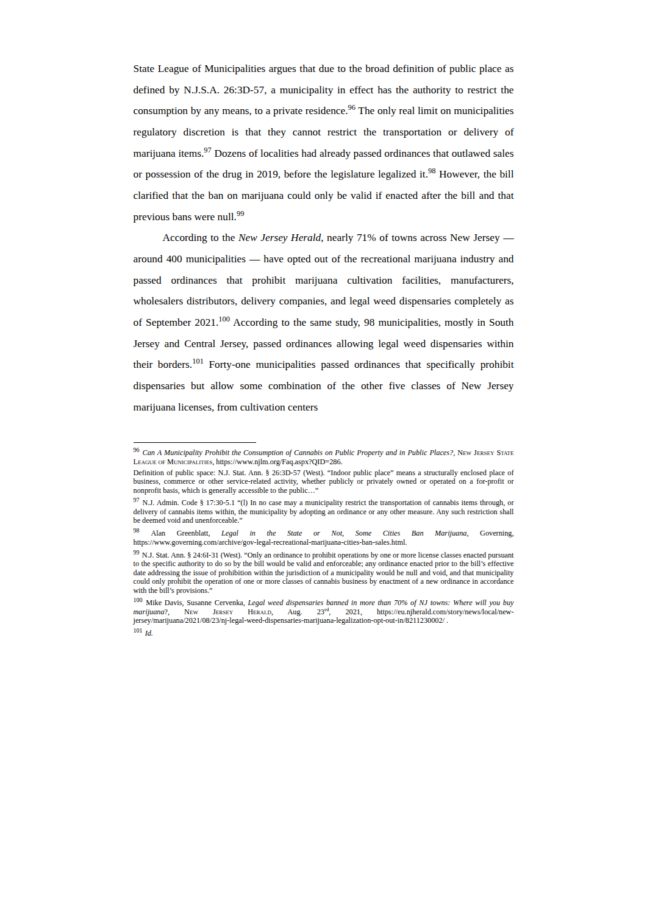State League of Municipalities argues that due to the broad definition of public place as defined by N.J.S.A. 26:3D-57, a municipality in effect has the authority to restrict the consumption by any means, to a private residence.96 The only real limit on municipalities regulatory discretion is that they cannot restrict the transportation or delivery of marijuana items.97 Dozens of localities had already passed ordinances that outlawed sales or possession of the drug in 2019, before the legislature legalized it.98 However, the bill clarified that the ban on marijuana could only be valid if enacted after the bill and that previous bans were null.99
According to the New Jersey Herald, nearly 71% of towns across New Jersey — around 400 municipalities — have opted out of the recreational marijuana industry and passed ordinances that prohibit marijuana cultivation facilities, manufacturers, wholesalers distributors, delivery companies, and legal weed dispensaries completely as of September 2021.100 According to the same study, 98 municipalities, mostly in South Jersey and Central Jersey, passed ordinances allowing legal weed dispensaries within their borders.101 Forty-one municipalities passed ordinances that specifically prohibit dispensaries but allow some combination of the other five classes of New Jersey marijuana licenses, from cultivation centers
96 Can A Municipality Prohibit the Consumption of Cannabis on Public Property and in Public Places?, New Jersey State League of Municipalities, https://www.njlm.org/Faq.aspx?QID=286.
Definition of public space: N.J. Stat. Ann. § 26:3D-57 (West). “Indoor public place” means a structurally enclosed place of business, commerce or other service-related activity, whether publicly or privately owned or operated on a for-profit or nonprofit basis, which is generally accessible to the public…”
97 N.J. Admin. Code § 17:30-5.1 “(l) In no case may a municipality restrict the transportation of cannabis items through, or delivery of cannabis items within, the municipality by adopting an ordinance or any other measure. Any such restriction shall be deemed void and unenforceable.”
98 Alan Greenblatt, Legal in the State or Not, Some Cities Ban Marijuana, Governing, https://www.governing.com/archive/gov-legal-recreational-marijuana-cities-ban-sales.html.
99 N.J. Stat. Ann. § 24:6I-31 (West). “Only an ordinance to prohibit operations by one or more license classes enacted pursuant to the specific authority to do so by the bill would be valid and enforceable; any ordinance enacted prior to the bill’s effective date addressing the issue of prohibition within the jurisdiction of a municipality would be null and void, and that municipality could only prohibit the operation of one or more classes of cannabis business by enactment of a new ordinance in accordance with the bill’s provisions.”
100 Mike Davis, Susanne Cervenka, Legal weed dispensaries banned in more than 70% of NJ towns: Where will you buy marijuana?, New Jersey Herald, Aug. 23rd, 2021, https://eu.njherald.com/story/news/local/new-jersey/marijuana/2021/08/23/nj-legal-weed-dispensaries-marijuana-legalization-opt-out-in/8211230002/ .
101 Id.